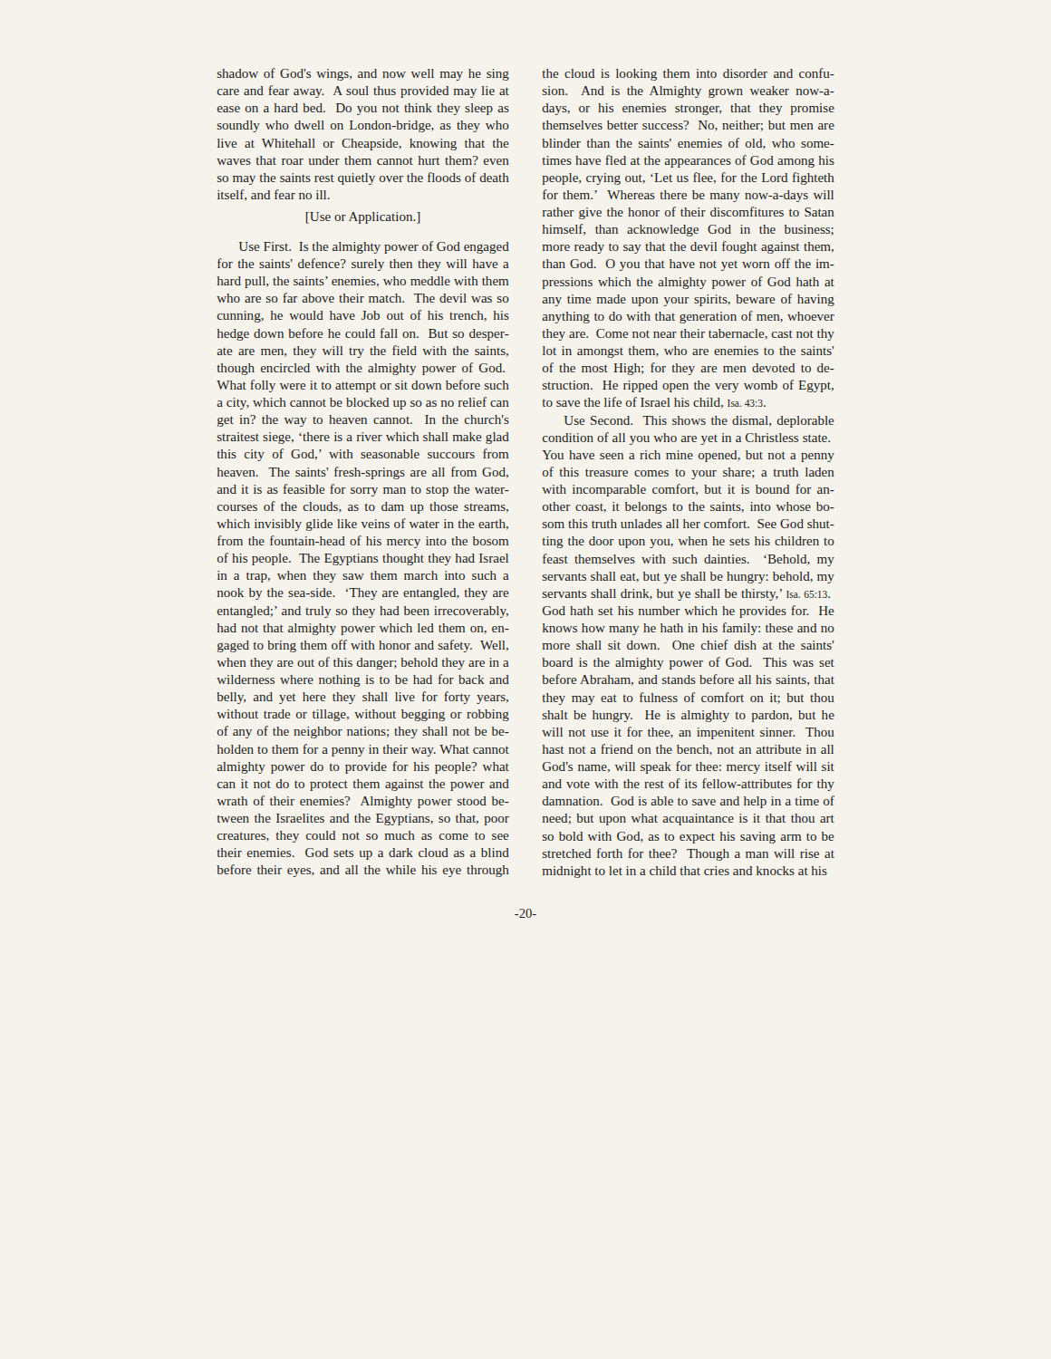shadow of God's wings, and now well may he sing care and fear away. A soul thus provided may lie at ease on a hard bed. Do you not think they sleep as soundly who dwell on London-bridge, as they who live at Whitehall or Cheapside, knowing that the waves that roar under them cannot hurt them? even so may the saints rest quietly over the floods of death itself, and fear no ill.
[Use or Application.]
Use First. Is the almighty power of God engaged for the saints' defence? surely then they will have a hard pull, the saints’ enemies, who meddle with them who are so far above their match. The devil was so cunning, he would have Job out of his trench, his hedge down before he could fall on. But so desperate are men, they will try the field with the saints, though encircled with the almighty power of God. What folly were it to attempt or sit down before such a city, which cannot be blocked up so as no relief can get in? the way to heaven cannot. In the church's straitest siege, ‘there is a river which shall make glad this city of God,’ with seasonable succours from heaven. The saints' fresh-springs are all from God, and it is as feasible for sorry man to stop the water-courses of the clouds, as to dam up those streams, which invisibly glide like veins of water in the earth, from the fountain-head of his mercy into the bosom of his people. The Egyptians thought they had Israel in a trap, when they saw them march into such a nook by the sea-side. ‘They are entangled, they are entangled;’ and truly so they had been irrecoverably, had not that almighty power which led them on, engaged to bring them off with honor and safety. Well, when they are out of this danger; behold they are in a wilderness where nothing is to be had for back and belly, and yet here they shall live for forty years, without trade or tillage, without begging or robbing of any of the neighbor nations; they shall not be beholden to them for a penny in their way. What cannot almighty power do to provide for his people? what can it not do to protect them against the power and wrath of their enemies? Almighty power stood between the Israelites and the Egyptians, so that, poor creatures, they could not so much as come to see their enemies. God sets up a dark cloud as a blind before their eyes, and all the while his eye through the cloud is looking them into disorder and confusion. And is the Almighty grown weaker now-a-days, or his enemies stronger, that they promise themselves better success? No, neither; but men are blinder than the saints' enemies of old, who sometimes have fled at the appearances of God among his people, crying out, ‘Let us flee, for the Lord fighteth for them.’ Whereas there be many now-a-days will rather give the honor of their discomfitures to Satan himself, than acknowledge God in the business; more ready to say that the devil fought against them, than God. O you that have not yet worn off the impressions which the almighty power of God hath at any time made upon your spirits, beware of having anything to do with that generation of men, whoever they are. Come not near their tabernacle, cast not thy lot in amongst them, who are enemies to the saints' of the most High; for they are men devoted to destruction. He ripped open the very womb of Egypt, to save the life of Israel his child, Isa. 43:3.
Use Second. This shows the dismal, deplorable condition of all you who are yet in a Christless state. You have seen a rich mine opened, but not a penny of this treasure comes to your share; a truth laden with incomparable comfort, but it is bound for another coast, it belongs to the saints, into whose bosom this truth unlades all her comfort. See God shutting the door upon you, when he sets his children to feast themselves with such dainties. ‘Behold, my servants shall eat, but ye shall be hungry: behold, my servants shall drink, but ye shall be thirsty,’ Isa. 65:13. God hath set his number which he provides for. He knows how many he hath in his family: these and no more shall sit down. One chief dish at the saints' board is the almighty power of God. This was set before Abraham, and stands before all his saints, that they may eat to fulness of comfort on it; but thou shalt be hungry. He is almighty to pardon, but he will not use it for thee, an impenitent sinner. Thou hast not a friend on the bench, not an attribute in all God's name, will speak for thee: mercy itself will sit and vote with the rest of its fellow-attributes for thy damnation. God is able to save and help in a time of need; but upon what acquaintance is it that thou art so bold with God, as to expect his saving arm to be stretched forth for thee? Though a man will rise at midnight to let in a child that cries and knocks at his
-20-